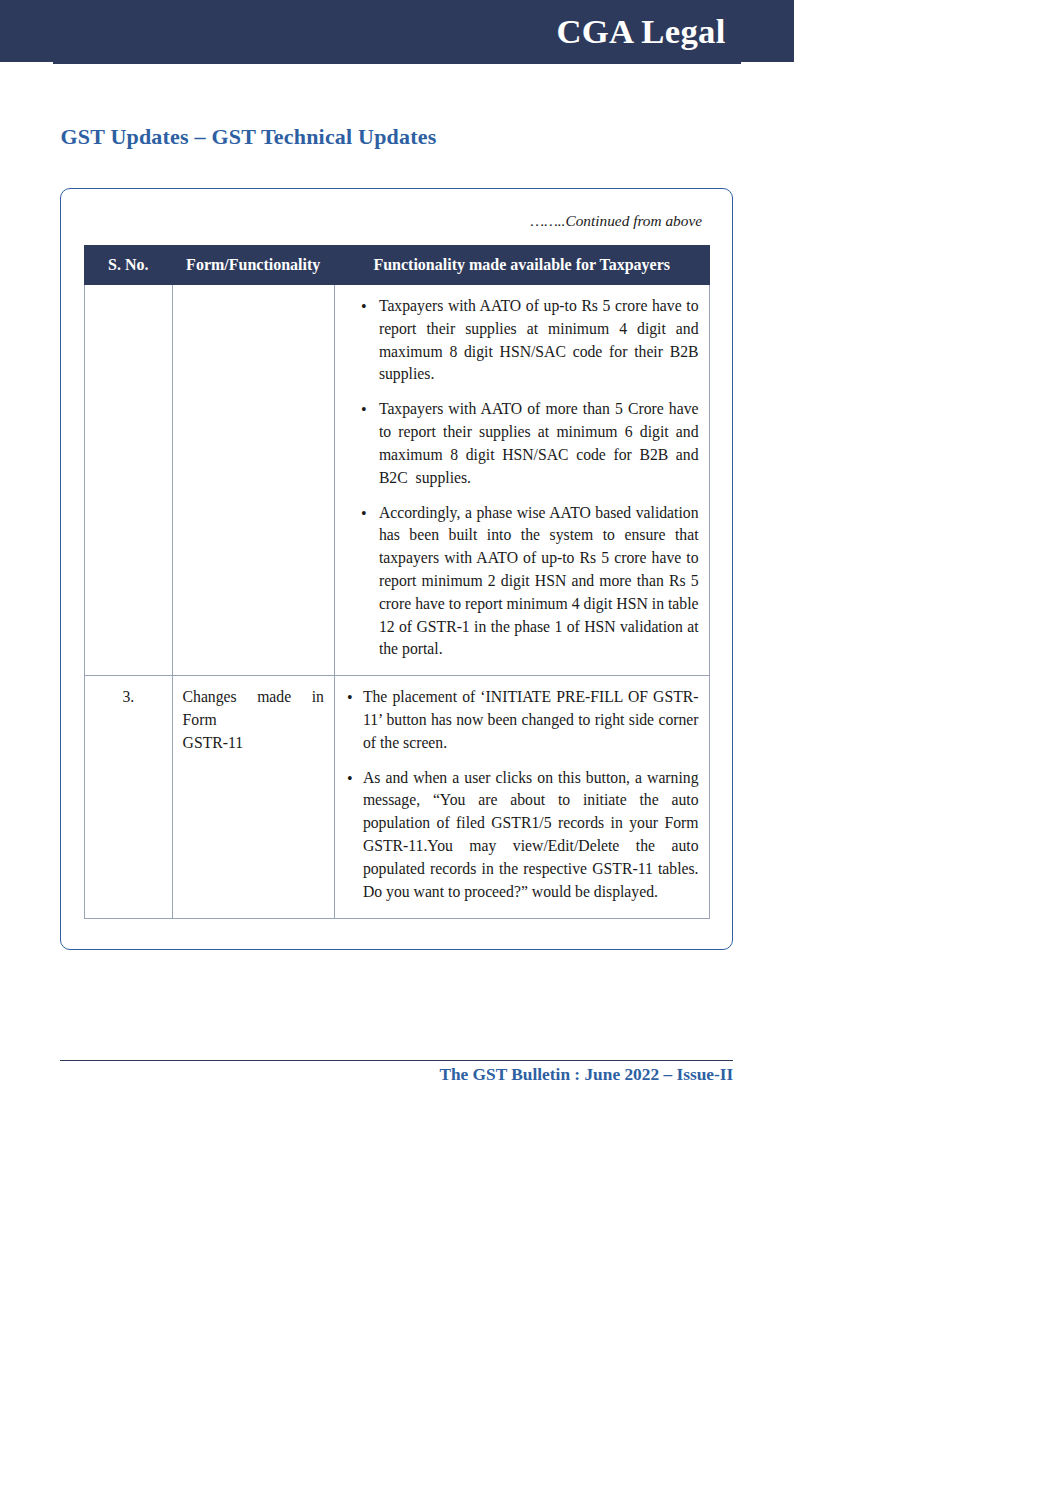CGA Legal
GST Updates – GST Technical Updates
……..Continued from above
| S. No. | Form/Functionality | Functionality made available for Taxpayers |
| --- | --- | --- |
| | | Taxpayers with AATO of up-to Rs 5 crore have to report their supplies at minimum 4 digit and maximum 8 digit HSN/SAC code for their B2B supplies. Taxpayers with AATO of more than 5 Crore have to report their supplies at minimum 6 digit and maximum 8 digit HSN/SAC code for B2B and B2C supplies. Accordingly, a phase wise AATO based validation has been built into the system to ensure that taxpayers with AATO of up-to Rs 5 crore have to report minimum 2 digit HSN and more than Rs 5 crore have to report minimum 4 digit HSN in table 12 of GSTR-1 in the phase 1 of HSN validation at the portal. |
| 3. | Changes made in Form GSTR-11 | The placement of ‘INITIATE PRE-FILL OF GSTR-11’ button has now been changed to right side corner of the screen. As and when a user clicks on this button, a warning message, “You are about to initiate the auto population of filed GSTR1/5 records in your Form GSTR-11.You may view/Edit/Delete the auto populated records in the respective GSTR-11 tables. Do you want to proceed?” would be displayed. |
The GST Bulletin : June 2022 – Issue-II